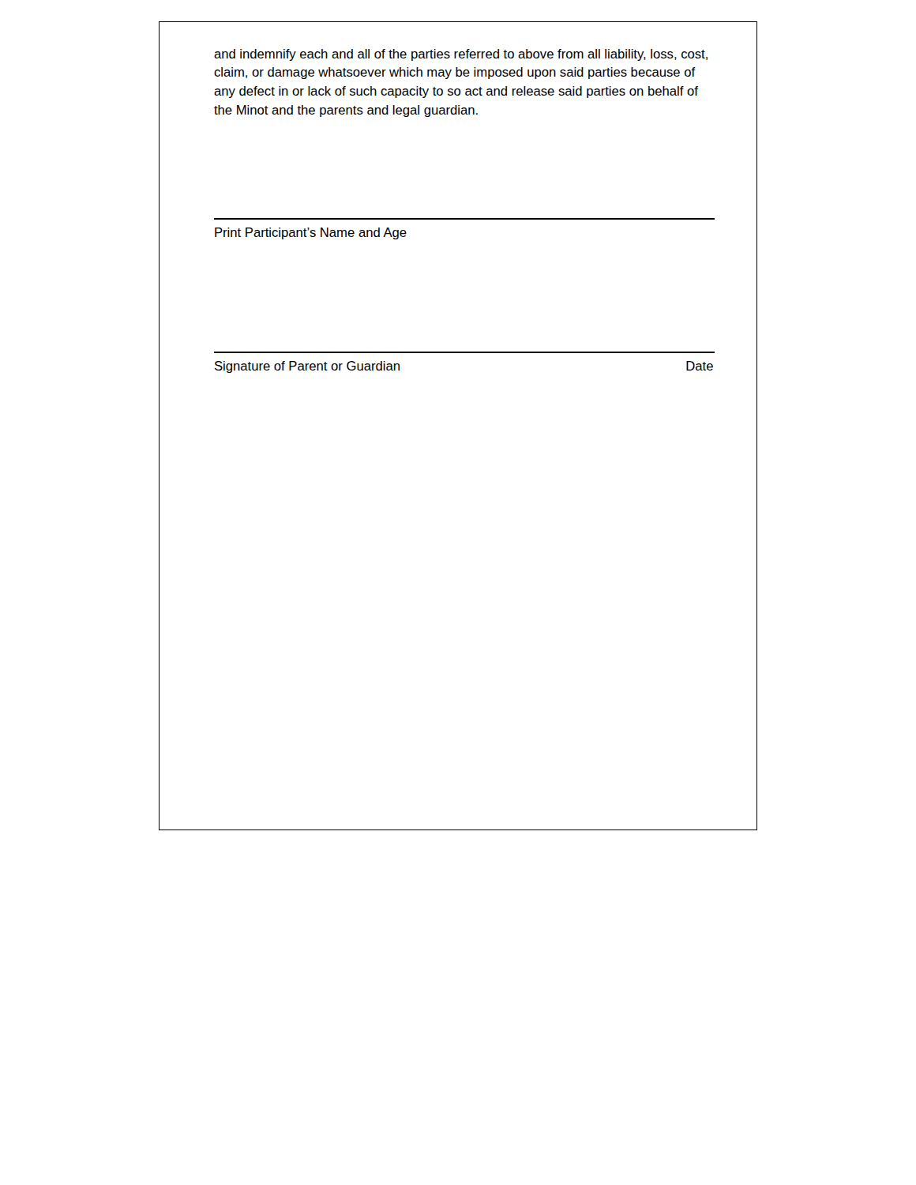and indemnify each and all of the parties referred to above from all liability, loss, cost, claim, or damage whatsoever which may be imposed upon said parties because of any defect in or lack of such capacity to so act and release said parties on behalf of the Minot and the parents and legal guardian.
Print Participant’s Name and Age
Signature of Parent or Guardian Date